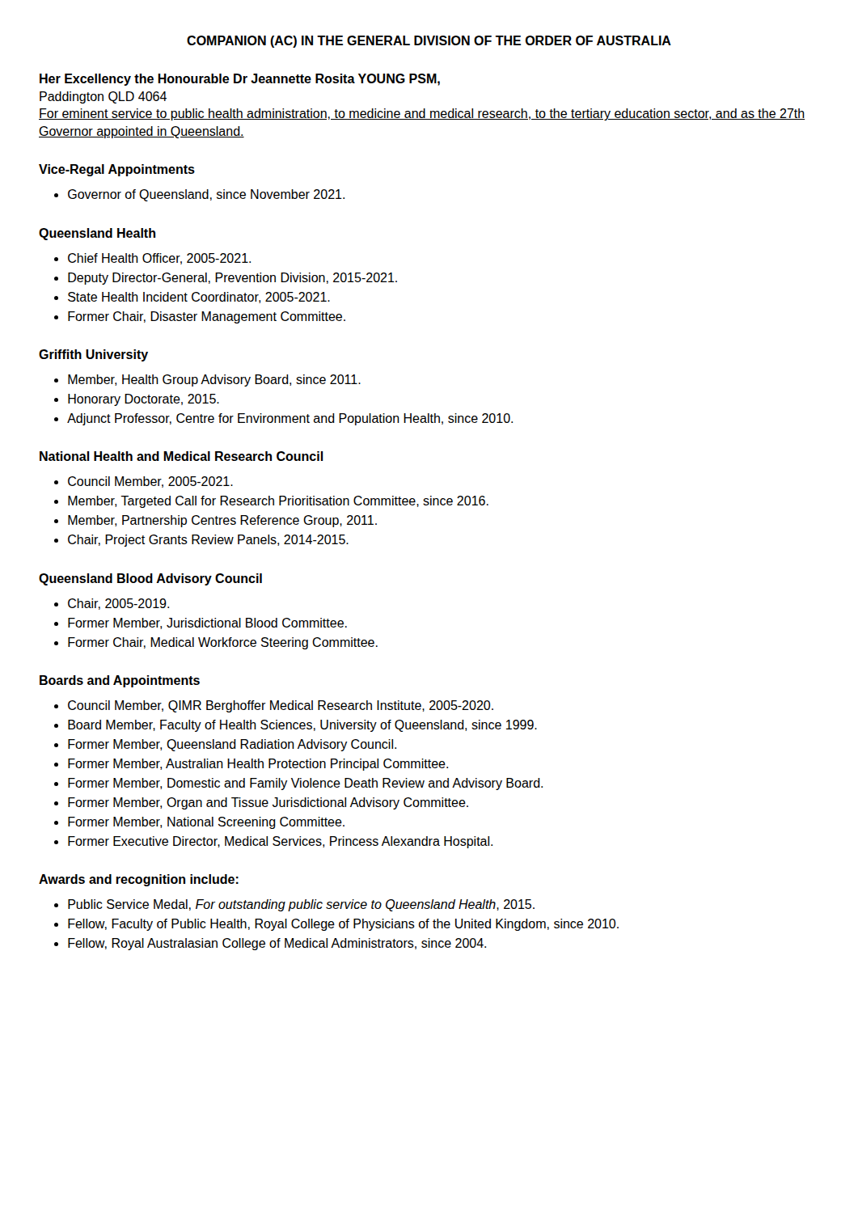COMPANION (AC) IN THE GENERAL DIVISION OF THE ORDER OF AUSTRALIA
Her Excellency the Honourable Dr Jeannette Rosita YOUNG PSM,
Paddington QLD 4064
For eminent service to public health administration, to medicine and medical research, to the tertiary education sector, and as the 27th Governor appointed in Queensland.
Vice-Regal Appointments
Governor of Queensland, since November 2021.
Queensland Health
Chief Health Officer, 2005-2021.
Deputy Director-General, Prevention Division, 2015-2021.
State Health Incident Coordinator, 2005-2021.
Former Chair, Disaster Management Committee.
Griffith University
Member, Health Group Advisory Board, since 2011.
Honorary Doctorate, 2015.
Adjunct Professor, Centre for Environment and Population Health, since 2010.
National Health and Medical Research Council
Council Member, 2005-2021.
Member, Targeted Call for Research Prioritisation Committee, since 2016.
Member, Partnership Centres Reference Group, 2011.
Chair, Project Grants Review Panels, 2014-2015.
Queensland Blood Advisory Council
Chair, 2005-2019.
Former Member, Jurisdictional Blood Committee.
Former Chair, Medical Workforce Steering Committee.
Boards and Appointments
Council Member, QIMR Berghoffer Medical Research Institute, 2005-2020.
Board Member, Faculty of Health Sciences, University of Queensland, since 1999.
Former Member, Queensland Radiation Advisory Council.
Former Member, Australian Health Protection Principal Committee.
Former Member, Domestic and Family Violence Death Review and Advisory Board.
Former Member, Organ and Tissue Jurisdictional Advisory Committee.
Former Member, National Screening Committee.
Former Executive Director, Medical Services, Princess Alexandra Hospital.
Awards and recognition include:
Public Service Medal, For outstanding public service to Queensland Health, 2015.
Fellow, Faculty of Public Health, Royal College of Physicians of the United Kingdom, since 2010.
Fellow, Royal Australasian College of Medical Administrators, since 2004.